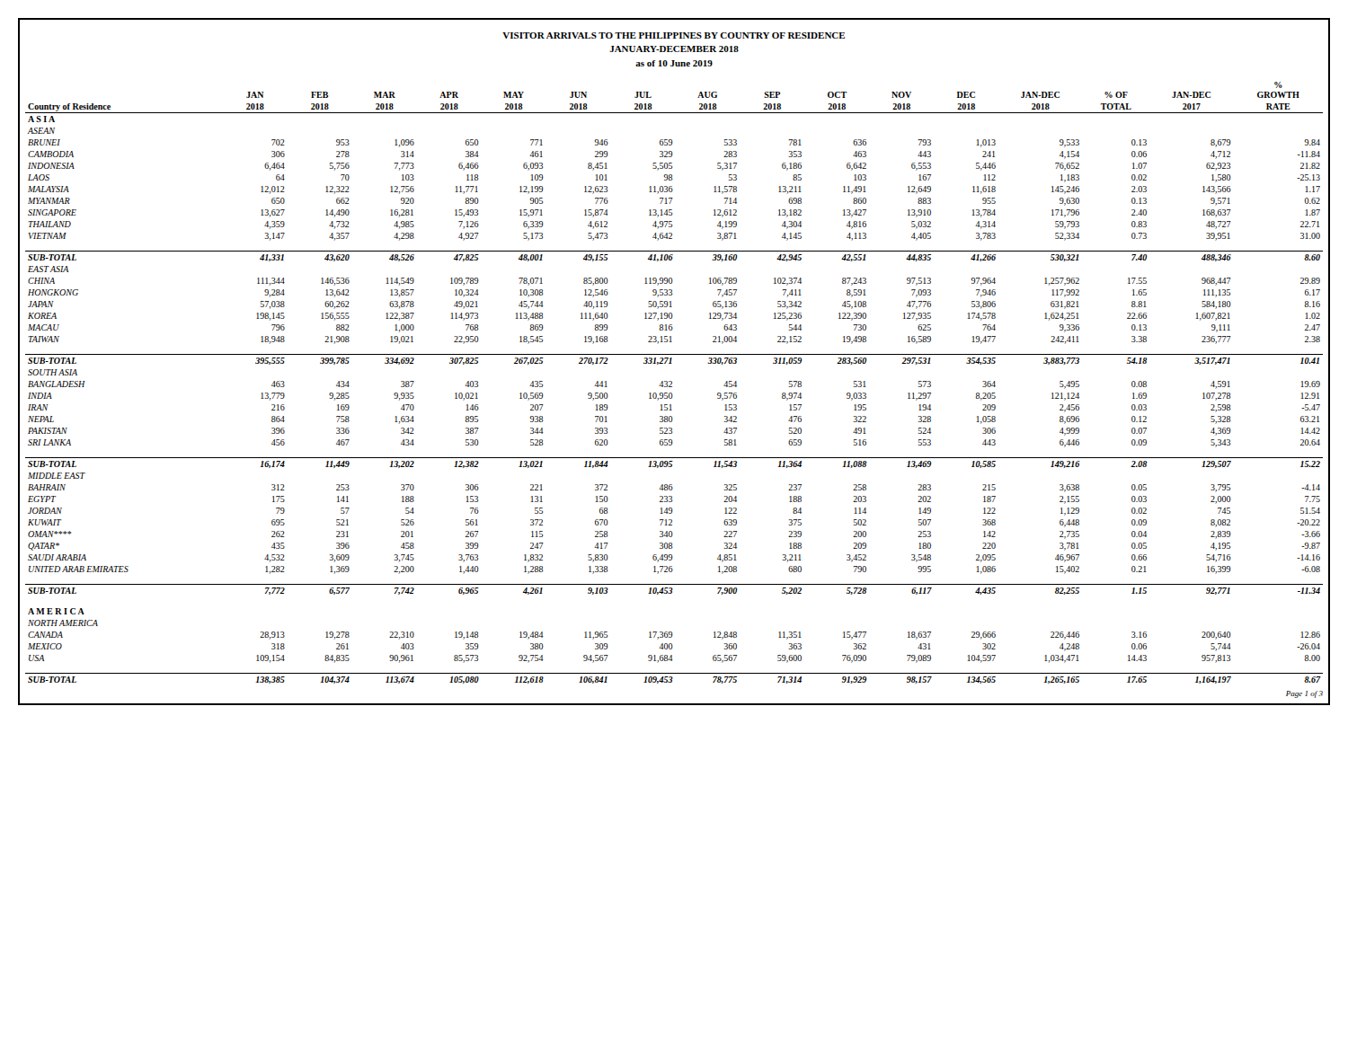VISITOR ARRIVALS TO THE PHILIPPINES BY COUNTRY OF RESIDENCE JANUARY-DECEMBER 2018 as of 10 June 2019
| Country of Residence | JAN | FEB | MAR | APR | MAY | JUN | JUL | AUG | SEP | OCT | NOV | DEC | JAN-DEC | % OF | JAN-DEC | % GROWTH |
| --- | --- | --- | --- | --- | --- | --- | --- | --- | --- | --- | --- | --- | --- | --- | --- | --- |
| 2018 | 2018 | 2018 | 2018 | 2018 | 2018 | 2018 | 2018 | 2018 | 2018 | 2018 | 2018 | 2018 | TOTAL | 2017 | RATE |
| A S I A | |
| ASEAN | |
| BRUNEI | 702 | 953 | 1,096 | 650 | 771 | 946 | 659 | 533 | 781 | 636 | 793 | 1,013 | 9,533 | 0.13 | 8,679 | 9.84 |
| CAMBODIA | 306 | 278 | 314 | 384 | 461 | 299 | 329 | 283 | 353 | 463 | 443 | 241 | 4,154 | 0.06 | 4,712 | -11.84 |
| INDONESIA | 6,464 | 5,756 | 7,773 | 6,466 | 6,093 | 8,451 | 5,505 | 5,317 | 6,186 | 6,642 | 6,553 | 5,446 | 76,652 | 1.07 | 62,923 | 21.82 |
| LAOS | 64 | 70 | 103 | 118 | 109 | 101 | 98 | 53 | 85 | 103 | 167 | 112 | 1,183 | 0.02 | 1,580 | -25.13 |
| MALAYSIA | 12,012 | 12,322 | 12,756 | 11,771 | 12,199 | 12,623 | 11,036 | 11,578 | 13,211 | 11,491 | 12,649 | 11,618 | 145,246 | 2.03 | 143,566 | 1.17 |
| MYANMAR | 650 | 662 | 920 | 890 | 905 | 776 | 717 | 714 | 698 | 860 | 883 | 955 | 9,630 | 0.13 | 9,571 | 0.62 |
| SINGAPORE | 13,627 | 14,490 | 16,281 | 15,493 | 15,971 | 15,874 | 13,145 | 12,612 | 13,182 | 13,427 | 13,910 | 13,784 | 171,796 | 2.40 | 168,637 | 1.87 |
| THAILAND | 4,359 | 4,732 | 4,985 | 7,126 | 6,339 | 4,612 | 4,975 | 4,199 | 4,304 | 4,816 | 5,032 | 4,314 | 59,793 | 0.83 | 48,727 | 22.71 |
| VIETNAM | 3,147 | 4,357 | 4,298 | 4,927 | 5,173 | 5,473 | 4,642 | 3,871 | 4,145 | 4,113 | 4,405 | 3,783 | 52,334 | 0.73 | 39,951 | 31.00 |
| SUB-TOTAL | 41,331 | 43,620 | 48,526 | 47,825 | 48,001 | 49,155 | 41,106 | 39,160 | 42,945 | 42,551 | 44,835 | 41,266 | 530,321 | 7.40 | 488,346 | 8.60 |
| EAST ASIA | |
| CHINA | 111,344 | 146,536 | 114,549 | 109,789 | 78,071 | 85,800 | 119,990 | 106,789 | 102,374 | 87,243 | 97,513 | 97,964 | 1,257,962 | 17.55 | 968,447 | 29.89 |
| HONGKONG | 9,284 | 13,642 | 13,857 | 10,324 | 10,308 | 12,546 | 9,533 | 7,457 | 7,411 | 8,591 | 7,093 | 7,946 | 117,992 | 1.65 | 111,135 | 6.17 |
| JAPAN | 57,038 | 60,262 | 63,878 | 49,021 | 45,744 | 40,119 | 50,591 | 65,136 | 53,342 | 45,108 | 47,776 | 53,806 | 631,821 | 8.81 | 584,180 | 8.16 |
| KOREA | 198,145 | 156,555 | 122,387 | 114,973 | 113,488 | 111,640 | 127,190 | 129,734 | 125,236 | 122,390 | 127,935 | 174,578 | 1,624,251 | 22.66 | 1,607,821 | 1.02 |
| MACAU | 796 | 882 | 1,000 | 768 | 869 | 899 | 816 | 643 | 544 | 730 | 625 | 764 | 9,336 | 0.13 | 9,111 | 2.47 |
| TAIWAN | 18,948 | 21,908 | 19,021 | 22,950 | 18,545 | 19,168 | 23,151 | 21,004 | 22,152 | 19,498 | 16,589 | 19,477 | 242,411 | 3.38 | 236,777 | 2.38 |
| SUB-TOTAL | 395,555 | 399,785 | 334,692 | 307,825 | 267,025 | 270,172 | 331,271 | 330,763 | 311,059 | 283,560 | 297,531 | 354,535 | 3,883,773 | 54.18 | 3,517,471 | 10.41 |
| SOUTH ASIA | |
| BANGLADESH | 463 | 434 | 387 | 403 | 435 | 441 | 432 | 454 | 578 | 531 | 573 | 364 | 5,495 | 0.08 | 4,591 | 19.69 |
| INDIA | 13,779 | 9,285 | 9,935 | 10,021 | 10,569 | 9,500 | 10,950 | 9,576 | 8,974 | 9,033 | 11,297 | 8,205 | 121,124 | 1.69 | 107,278 | 12.91 |
| IRAN | 216 | 169 | 470 | 146 | 207 | 189 | 151 | 153 | 157 | 195 | 194 | 209 | 2,456 | 0.03 | 2,598 | -5.47 |
| NEPAL | 864 | 758 | 1,634 | 895 | 938 | 701 | 380 | 342 | 476 | 322 | 328 | 1,058 | 8,696 | 0.12 | 5,328 | 63.21 |
| PAKISTAN | 396 | 336 | 342 | 387 | 344 | 393 | 523 | 437 | 520 | 491 | 524 | 306 | 4,999 | 0.07 | 4,369 | 14.42 |
| SRI LANKA | 456 | 467 | 434 | 530 | 528 | 620 | 659 | 581 | 659 | 516 | 553 | 443 | 6,446 | 0.09 | 5,343 | 20.64 |
| SUB-TOTAL | 16,174 | 11,449 | 13,202 | 12,382 | 13,021 | 11,844 | 13,095 | 11,543 | 11,364 | 11,088 | 13,469 | 10,585 | 149,216 | 2.08 | 129,507 | 15.22 |
| MIDDLE EAST | |
| BAHRAIN | 312 | 253 | 370 | 306 | 221 | 372 | 486 | 325 | 237 | 258 | 283 | 215 | 3,638 | 0.05 | 3,795 | -4.14 |
| EGYPT | 175 | 141 | 188 | 153 | 131 | 150 | 233 | 204 | 188 | 203 | 202 | 187 | 2,155 | 0.03 | 2,000 | 7.75 |
| JORDAN | 79 | 57 | 54 | 76 | 55 | 68 | 149 | 122 | 84 | 114 | 149 | 122 | 1,129 | 0.02 | 745 | 51.54 |
| KUWAIT | 695 | 521 | 526 | 561 | 372 | 670 | 712 | 639 | 375 | 502 | 507 | 368 | 6,448 | 0.09 | 8,082 | -20.22 |
| OMAN**** | 262 | 231 | 201 | 267 | 115 | 258 | 340 | 227 | 239 | 200 | 253 | 142 | 2,735 | 0.04 | 2,839 | -3.66 |
| QATAR* | 435 | 396 | 458 | 399 | 247 | 417 | 308 | 324 | 188 | 209 | 180 | 220 | 3,781 | 0.05 | 4,195 | -9.87 |
| SAUDI ARABIA | 4,532 | 3,609 | 3,745 | 3,763 | 1,832 | 5,830 | 6,499 | 4,851 | 3,211 | 3,452 | 3,548 | 2,095 | 46,967 | 0.66 | 54,716 | -14.16 |
| UNITED ARAB EMIRATES | 1,282 | 1,369 | 2,200 | 1,440 | 1,288 | 1,338 | 1,726 | 1,208 | 680 | 790 | 995 | 1,086 | 15,402 | 0.21 | 16,399 | -6.08 |
| SUB-TOTAL | 7,772 | 6,577 | 7,742 | 6,965 | 4,261 | 9,103 | 10,453 | 7,900 | 5,202 | 5,728 | 6,117 | 4,435 | 82,255 | 1.15 | 92,771 | -11.34 |
| A M E R I C A | |
| NORTH AMERICA | |
| CANADA | 28,913 | 19,278 | 22,310 | 19,148 | 19,484 | 11,965 | 17,369 | 12,848 | 11,351 | 15,477 | 18,637 | 29,666 | 226,446 | 3.16 | 200,640 | 12.86 |
| MEXICO | 318 | 261 | 403 | 359 | 380 | 309 | 400 | 360 | 363 | 362 | 431 | 302 | 4,248 | 0.06 | 5,744 | -26.04 |
| USA | 109,154 | 84,835 | 90,961 | 85,573 | 92,754 | 94,567 | 91,684 | 65,567 | 59,600 | 76,090 | 79,089 | 104,597 | 1,034,471 | 14.43 | 957,813 | 8.00 |
| SUB-TOTAL | 138,385 | 104,374 | 113,674 | 105,080 | 112,618 | 106,841 | 109,453 | 78,775 | 71,314 | 91,929 | 98,157 | 134,565 | 1,265,165 | 17.65 | 1,164,197 | 8.67 |
Page 1 of 3